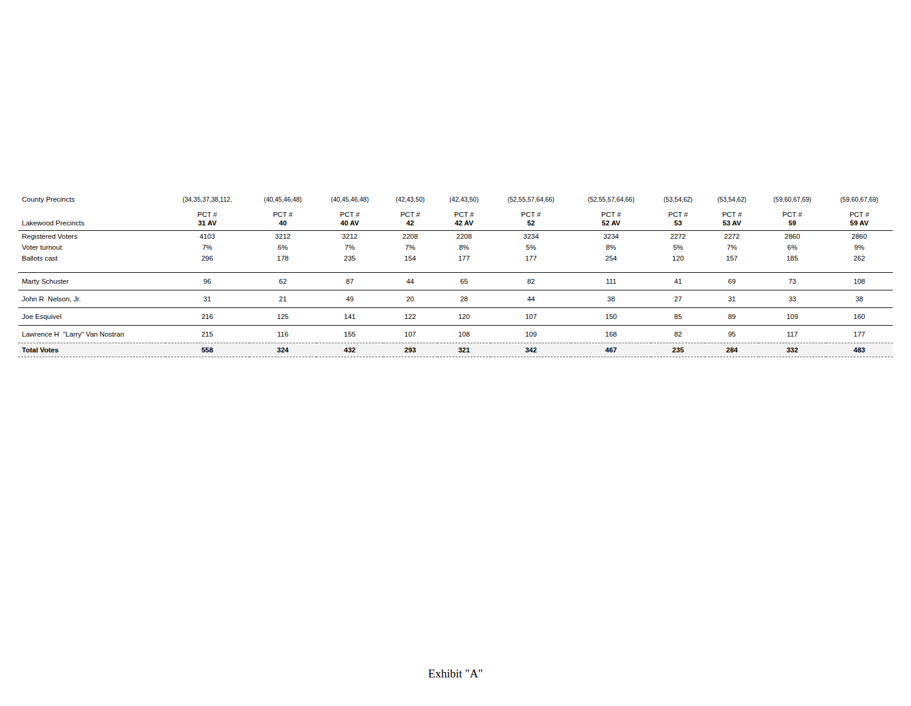| County Precincts | (34,35,37,38,112, | (40,45,46,48) | (40,45,46,48) | (42,43,50) | (42,43,50) | (52,55,57,64,66) | (52,55,57,64,66) | (53,54,62) | (53,54,62) | (59,60,67,69) | (59,60,67,69) |
| Lakewood Precincts | PCT # 31 AV | PCT # 40 | PCT # 40 AV | PCT # 42 | PCT # 42 AV | PCT # 52 | PCT # 52 AV | PCT # 53 | PCT # 53 AV | PCT # 59 | PCT # 59 AV |
| Registered Voters | 4103 | 3212 | 3212 | 2208 | 2208 | 3234 | 3234 | 2272 | 2272 | 2860 | 2860 |
| Voter turnout | 7% | 6% | 7% | 7% | 8% | 5% | 8% | 5% | 7% | 6% | 9% |
| Ballots cast | 296 | 178 | 235 | 154 | 177 | 177 | 254 | 120 | 157 | 185 | 262 |
| Marty Schuster | 96 | 62 | 87 | 44 | 65 | 82 | 111 | 41 | 69 | 73 | 108 |
| John R Nelson, Jr. | 31 | 21 | 49 | 20 | 28 | 44 | 38 | 27 | 31 | 33 | 38 |
| Joe Esquivel | 216 | 125 | 141 | 122 | 120 | 107 | 150 | 85 | 89 | 109 | 160 |
| Lawrence H "Larry" Van Nostran | 215 | 116 | 155 | 107 | 108 | 109 | 168 | 82 | 95 | 117 | 177 |
| Total Votes | 558 | 324 | 432 | 293 | 321 | 342 | 467 | 235 | 284 | 332 | 483 |
Exhibit "A"